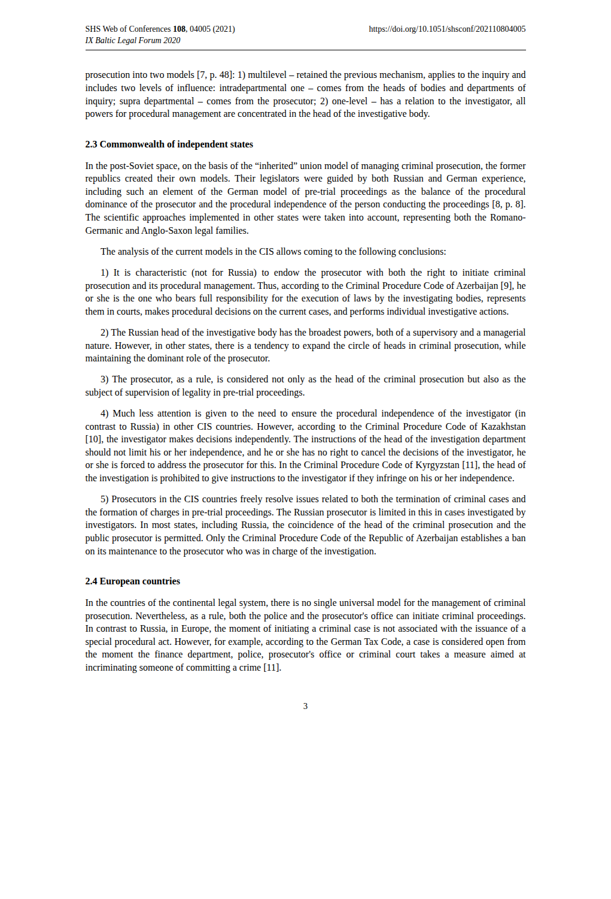SHS Web of Conferences 108, 04005 (2021) IX Baltic Legal Forum 2020
https://doi.org/10.1051/shsconf/202110804005
prosecution into two models [7, p. 48]: 1) multilevel – retained the previous mechanism, applies to the inquiry and includes two levels of influence: intradepartmental one – comes from the heads of bodies and departments of inquiry; supra departmental – comes from the prosecutor; 2) one-level – has a relation to the investigator, all powers for procedural management are concentrated in the head of the investigative body.
2.3 Commonwealth of independent states
In the post-Soviet space, on the basis of the “inherited” union model of managing criminal prosecution, the former republics created their own models. Their legislators were guided by both Russian and German experience, including such an element of the German model of pre-trial proceedings as the balance of the procedural dominance of the prosecutor and the procedural independence of the person conducting the proceedings [8, p. 8]. The scientific approaches implemented in other states were taken into account, representing both the Romano-Germanic and Anglo-Saxon legal families.
The analysis of the current models in the CIS allows coming to the following conclusions:
1) It is characteristic (not for Russia) to endow the prosecutor with both the right to initiate criminal prosecution and its procedural management. Thus, according to the Criminal Procedure Code of Azerbaijan [9], he or she is the one who bears full responsibility for the execution of laws by the investigating bodies, represents them in courts, makes procedural decisions on the current cases, and performs individual investigative actions.
2) The Russian head of the investigative body has the broadest powers, both of a supervisory and a managerial nature. However, in other states, there is a tendency to expand the circle of heads in criminal prosecution, while maintaining the dominant role of the prosecutor.
3) The prosecutor, as a rule, is considered not only as the head of the criminal prosecution but also as the subject of supervision of legality in pre-trial proceedings.
4) Much less attention is given to the need to ensure the procedural independence of the investigator (in contrast to Russia) in other CIS countries. However, according to the Criminal Procedure Code of Kazakhstan [10], the investigator makes decisions independently. The instructions of the head of the investigation department should not limit his or her independence, and he or she has no right to cancel the decisions of the investigator, he or she is forced to address the prosecutor for this. In the Criminal Procedure Code of Kyrgyzstan [11], the head of the investigation is prohibited to give instructions to the investigator if they infringe on his or her independence.
5) Prosecutors in the CIS countries freely resolve issues related to both the termination of criminal cases and the formation of charges in pre-trial proceedings. The Russian prosecutor is limited in this in cases investigated by investigators. In most states, including Russia, the coincidence of the head of the criminal prosecution and the public prosecutor is permitted. Only the Criminal Procedure Code of the Republic of Azerbaijan establishes a ban on its maintenance to the prosecutor who was in charge of the investigation.
2.4 European countries
In the countries of the continental legal system, there is no single universal model for the management of criminal prosecution. Nevertheless, as a rule, both the police and the prosecutor's office can initiate criminal proceedings. In contrast to Russia, in Europe, the moment of initiating a criminal case is not associated with the issuance of a special procedural act. However, for example, according to the German Tax Code, a case is considered open from the moment the finance department, police, prosecutor's office or criminal court takes a measure aimed at incriminating someone of committing a crime [11].
3